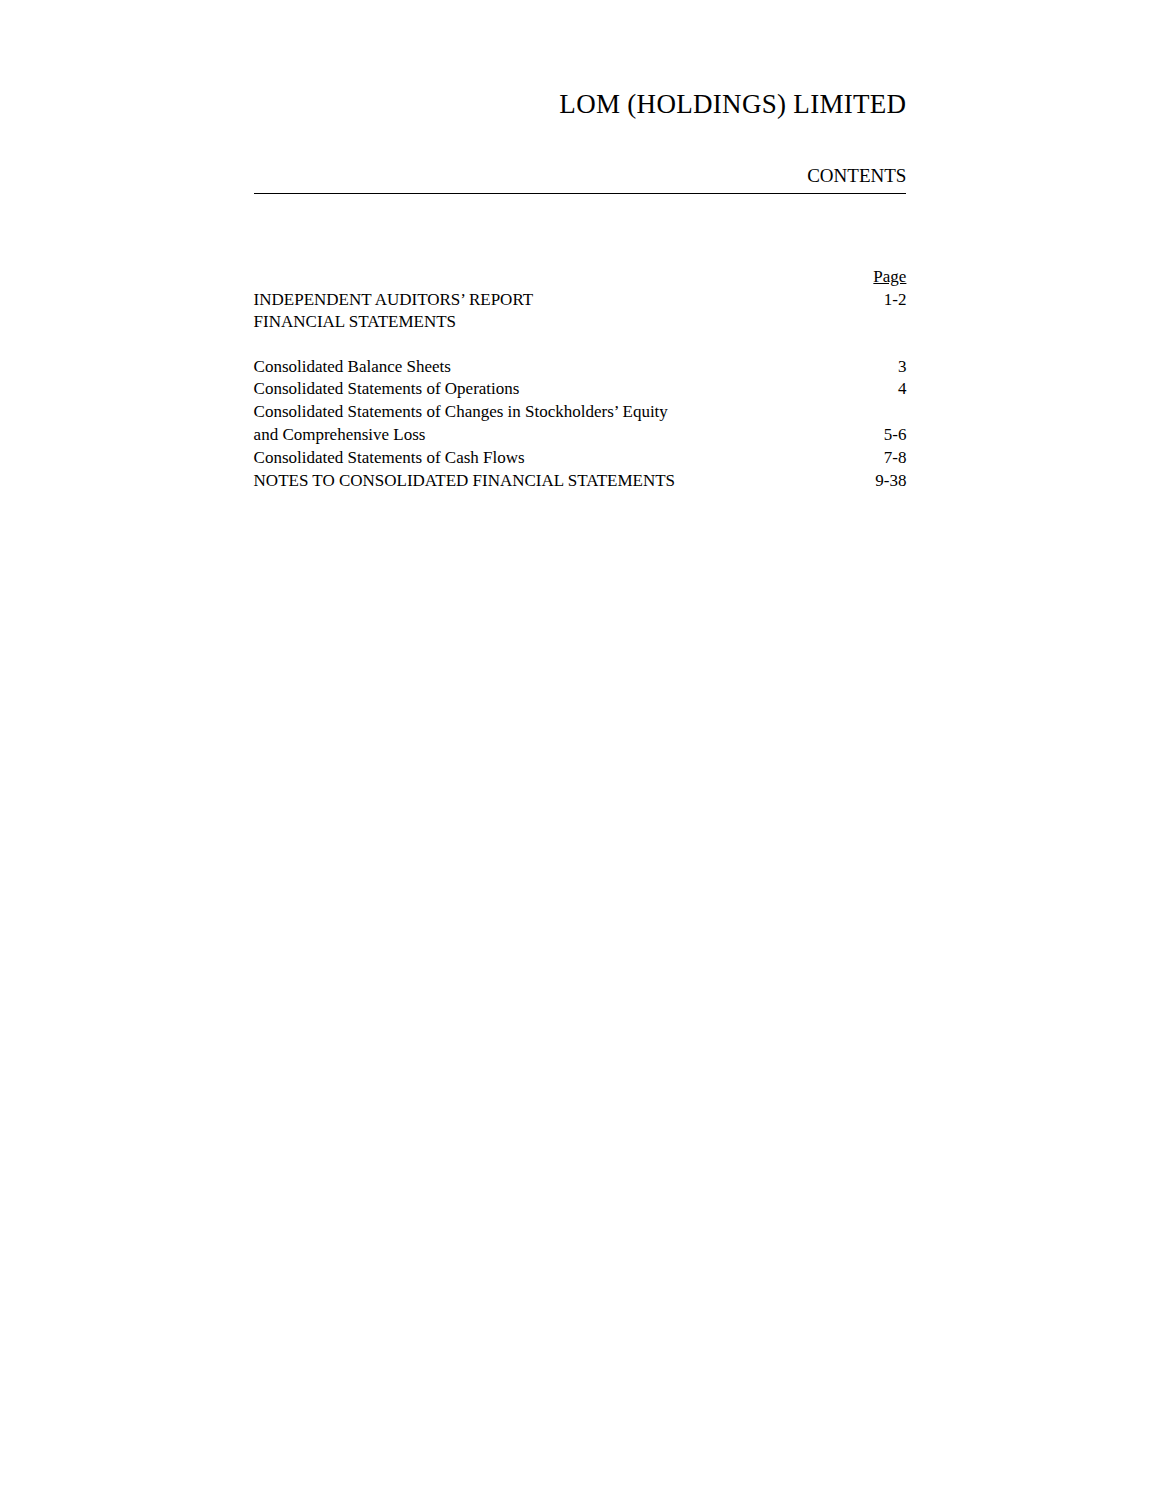LOM (HOLDINGS) LIMITED
CONTENTS
| | Page |
| INDEPENDENT AUDITORS’ REPORT | 1-2 |
| FINANCIAL STATEMENTS | |
| Consolidated Balance Sheets | 3 |
| Consolidated Statements of Operations | 4 |
| Consolidated Statements of Changes in Stockholders’ Equity | |
| and Comprehensive Loss | 5-6 |
| Consolidated Statements of Cash Flows | 7-8 |
| NOTES TO CONSOLIDATED FINANCIAL STATEMENTS | 9-38 |